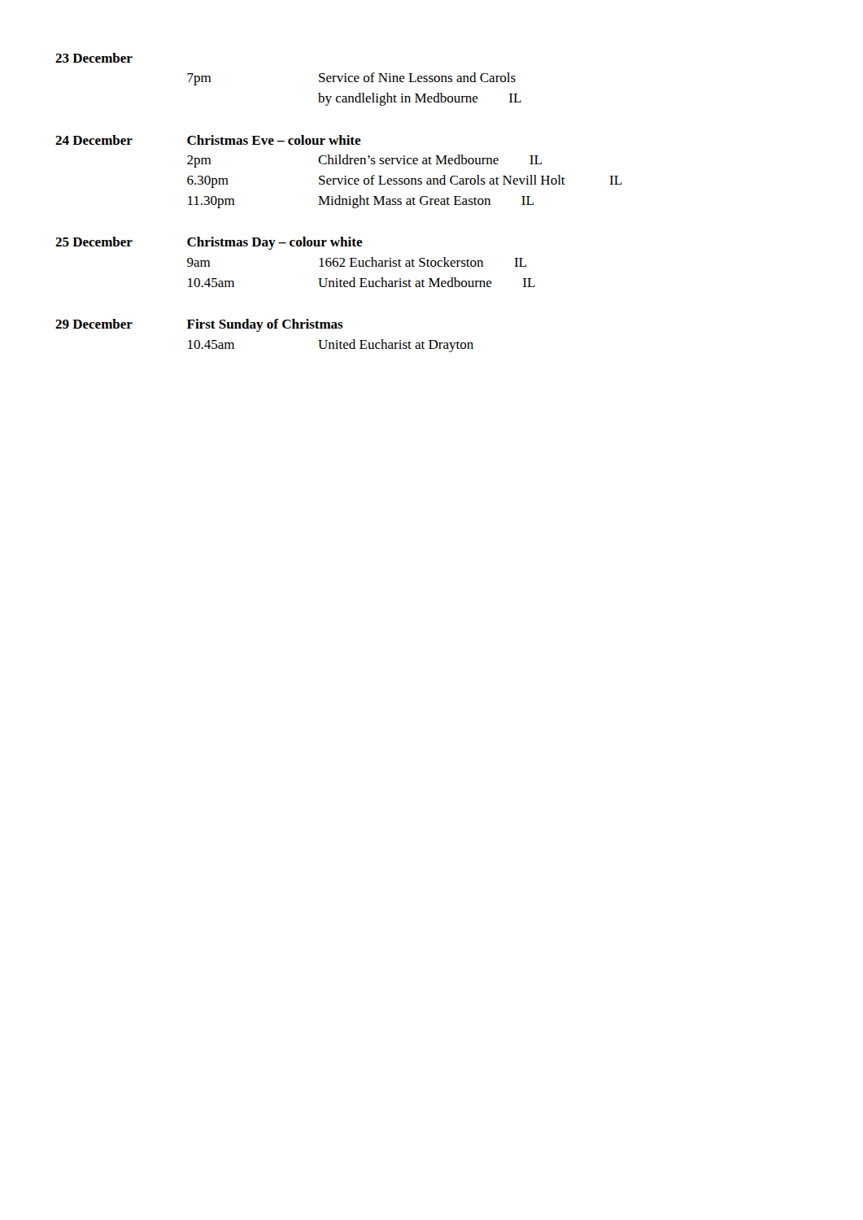23 December
7pm
Service of Nine Lessons and Carols
by candlelight in MedbourneIL
24 December
Christmas Eve – colour white
2pm
Children’s service at MedbourneIL
6.30pm
Service of Lessons and Carols at Nevill HoltIL
11.30pm
Midnight Mass at Great EastonIL
25 December
Christmas Day – colour white
9am
1662 Eucharist at StockerstonIL
10.45am
United Eucharist at MedbourneIL
29 December
First Sunday of Christmas
10.45am
United Eucharist at Drayton